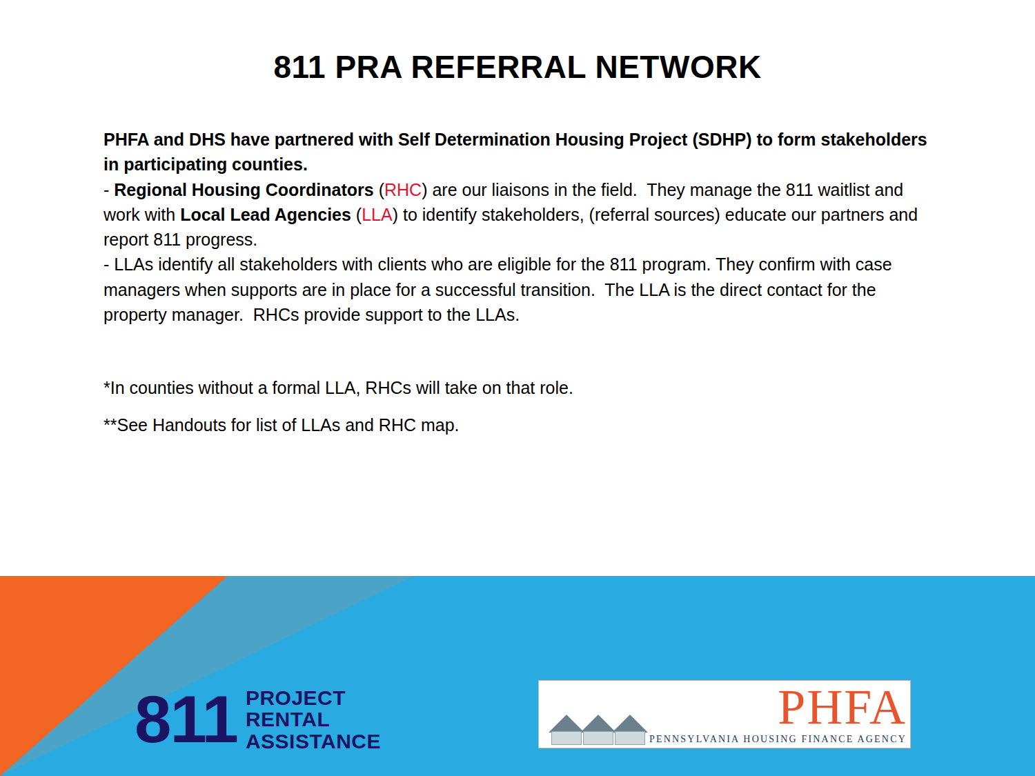811 PRA REFERRAL NETWORK
PHFA and DHS have partnered with Self Determination Housing Project (SDHP) to form stakeholders in participating counties.
- Regional Housing Coordinators (RHC) are our liaisons in the field. They manage the 811 waitlist and work with Local Lead Agencies (LLA) to identify stakeholders, (referral sources) educate our partners and report 811 progress.
- LLAs identify all stakeholders with clients who are eligible for the 811 program. They confirm with case managers when supports are in place for a successful transition. The LLA is the direct contact for the property manager. RHCs provide support to the LLAs.
*In counties without a formal LLA, RHCs will take on that role.
**See Handouts for list of LLAs and RHC map.
811
Project
Rental
Assistance
PHFA
PENNSYLVANIA HOUSING FINANCE AGENCY